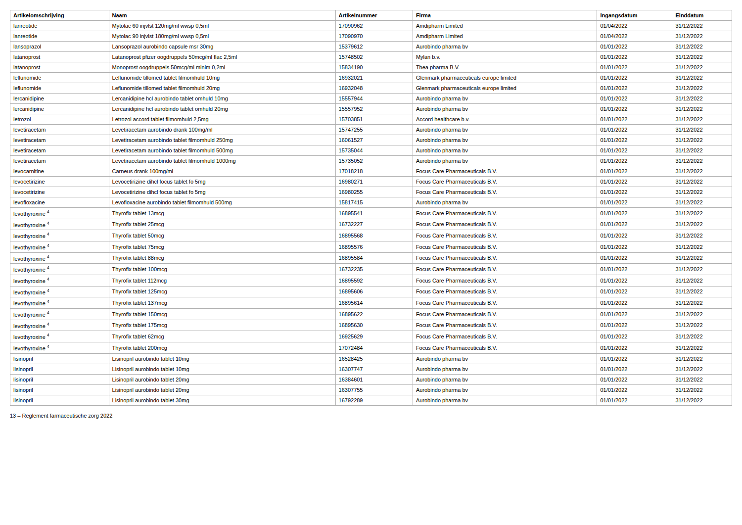| Artikelomschrijving | Naam | Artikelnummer | Firma | Ingangsdatum | Einddatum |
| --- | --- | --- | --- | --- | --- |
| lanreotide | Mytolac 60 injvlst 120mg/ml wwsp 0,5ml | 17090962 | Amdipharm Limited | 01/04/2022 | 31/12/2022 |
| lanreotide | Mytolac 90 injvlst 180mg/ml wwsp 0,5ml | 17090970 | Amdipharm Limited | 01/04/2022 | 31/12/2022 |
| lansoprazol | Lansoprazol aurobindo capsule msr 30mg | 15379612 | Aurobindo pharma bv | 01/01/2022 | 31/12/2022 |
| latanoprost | Latanoprost pfizer oogdruppels 50mcg/ml flac 2,5ml | 15748502 | Mylan b.v. | 01/01/2022 | 31/12/2022 |
| latanoprost | Monoprost oogdruppels 50mcg/ml minim 0,2ml | 15834190 | Thea pharma B.V. | 01/01/2022 | 31/12/2022 |
| leflunomide | Leflunomide tillomed tablet filmomhuld 10mg | 16932021 | Glenmark pharmaceuticals europe limited | 01/01/2022 | 31/12/2022 |
| leflunomide | Leflunomide tillomed tablet filmomhuld 20mg | 16932048 | Glenmark pharmaceuticals europe limited | 01/01/2022 | 31/12/2022 |
| lercanidipine | Lercanidipine hcl aurobindo tablet omhuld 10mg | 15557944 | Aurobindo pharma bv | 01/01/2022 | 31/12/2022 |
| lercanidipine | Lercanidipine hcl aurobindo tablet omhuld 20mg | 15557952 | Aurobindo pharma bv | 01/01/2022 | 31/12/2022 |
| letrozol | Letrozol accord tablet filmomhuld 2,5mg | 15703851 | Accord healthcare b.v. | 01/01/2022 | 31/12/2022 |
| levetiracetam | Levetiracetam aurobindo drank 100mg/ml | 15747255 | Aurobindo pharma bv | 01/01/2022 | 31/12/2022 |
| levetiracetam | Levetiracetam aurobindo tablet filmomhuld 250mg | 16061527 | Aurobindo pharma bv | 01/01/2022 | 31/12/2022 |
| levetiracetam | Levetiracetam aurobindo tablet filmomhuld 500mg | 15735044 | Aurobindo pharma bv | 01/01/2022 | 31/12/2022 |
| levetiracetam | Levetiracetam aurobindo tablet filmomhuld 1000mg | 15735052 | Aurobindo pharma bv | 01/01/2022 | 31/12/2022 |
| levocarnitine | Carneus drank 100mg/ml | 17018218 | Focus Care Pharmaceuticals B.V. | 01/01/2022 | 31/12/2022 |
| levocetirizine | Levocetirizine dihcl focus tablet fo 5mg | 16980271 | Focus Care Pharmaceuticals B.V. | 01/01/2022 | 31/12/2022 |
| levocetirizine | Levocetirizine dihcl focus tablet fo 5mg | 16980255 | Focus Care Pharmaceuticals B.V. | 01/01/2022 | 31/12/2022 |
| levofloxacine | Levofloxacine aurobindo tablet filmomhuld 500mg | 15817415 | Aurobindo pharma bv | 01/01/2022 | 31/12/2022 |
| levothyroxine 4 | Thyrofix tablet 13mcg | 16895541 | Focus Care Pharmaceuticals B.V. | 01/01/2022 | 31/12/2022 |
| levothyroxine 4 | Thyrofix tablet 25mcg | 16732227 | Focus Care Pharmaceuticals B.V. | 01/01/2022 | 31/12/2022 |
| levothyroxine 4 | Thyrofix tablet 50mcg | 16895568 | Focus Care Pharmaceuticals B.V. | 01/01/2022 | 31/12/2022 |
| levothyroxine 4 | Thyrofix tablet 75mcg | 16895576 | Focus Care Pharmaceuticals B.V. | 01/01/2022 | 31/12/2022 |
| levothyroxine 4 | Thyrofix tablet 88mcg | 16895584 | Focus Care Pharmaceuticals B.V. | 01/01/2022 | 31/12/2022 |
| levothyroxine 4 | Thyrofix tablet 100mcg | 16732235 | Focus Care Pharmaceuticals B.V. | 01/01/2022 | 31/12/2022 |
| levothyroxine 4 | Thyrofix tablet 112mcg | 16895592 | Focus Care Pharmaceuticals B.V. | 01/01/2022 | 31/12/2022 |
| levothyroxine 4 | Thyrofix tablet 125mcg | 16895606 | Focus Care Pharmaceuticals B.V. | 01/01/2022 | 31/12/2022 |
| levothyroxine 4 | Thyrofix tablet 137mcg | 16895614 | Focus Care Pharmaceuticals B.V. | 01/01/2022 | 31/12/2022 |
| levothyroxine 4 | Thyrofix tablet 150mcg | 16895622 | Focus Care Pharmaceuticals B.V. | 01/01/2022 | 31/12/2022 |
| levothyroxine 4 | Thyrofix tablet 175mcg | 16895630 | Focus Care Pharmaceuticals B.V. | 01/01/2022 | 31/12/2022 |
| levothyroxine 4 | Thyrofix tablet 62mcg | 16925629 | Focus Care Pharmaceuticals B.V. | 01/01/2022 | 31/12/2022 |
| levothyroxine 4 | Thyrofix tablet 200mcg | 17072484 | Focus Care Pharmaceuticals B.V. | 01/01/2022 | 31/12/2022 |
| lisinopril | Lisinopril aurobindo tablet 10mg | 16528425 | Aurobindo pharma bv | 01/01/2022 | 31/12/2022 |
| lisinopril | Lisinopril aurobindo tablet 10mg | 16307747 | Aurobindo pharma bv | 01/01/2022 | 31/12/2022 |
| lisinopril | Lisinopril aurobindo tablet 20mg | 16384601 | Aurobindo pharma bv | 01/01/2022 | 31/12/2022 |
| lisinopril | Lisinopril aurobindo tablet 20mg | 16307755 | Aurobindo pharma bv | 01/01/2022 | 31/12/2022 |
| lisinopril | Lisinopril aurobindo tablet 30mg | 16792289 | Aurobindo pharma bv | 01/01/2022 | 31/12/2022 |
13 – Reglement farmaceutische zorg 2022